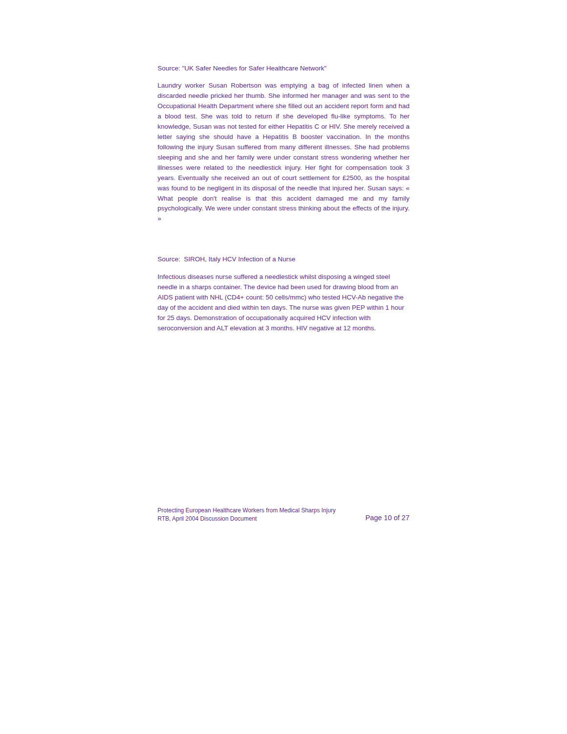Source: "UK Safer Needles for Safer Healthcare Network"
Laundry worker Susan Robertson was emptying a bag of infected linen when a discarded needle pricked her thumb. She informed her manager and was sent to the Occupational Health Department where she filled out an accident report form and had a blood test. She was told to return if she developed flu-like symptoms. To her knowledge, Susan was not tested for either Hepatitis C or HIV. She merely received a letter saying she should have a Hepatitis B booster vaccination. In the months following the injury Susan suffered from many different illnesses. She had problems sleeping and she and her family were under constant stress wondering whether her illnesses were related to the needlestick injury. Her fight for compensation took 3 years. Eventually she received an out of court settlement for £2500, as the hospital was found to be negligent in its disposal of the needle that injured her. Susan says: « What people don't realise is that this accident damaged me and my family psychologically. We were under constant stress thinking about the effects of the injury. »
Source: SIROH, Italy HCV Infection of a Nurse
Infectious diseases nurse suffered a needlestick whilst disposing a winged steel needle in a sharps container. The device had been used for drawing blood from an AIDS patient with NHL (CD4+ count: 50 cells/mmc) who tested HCV-Ab negative the day of the accident and died within ten days. The nurse was given PEP within 1 hour for 25 days. Demonstration of occupationally acquired HCV infection with seroconversion and ALT elevation at 3 months. HIV negative at 12 months.
Protecting European Healthcare Workers from Medical Sharps Injury
RTB, April 2004 Discussion Document
Page 10 of 27